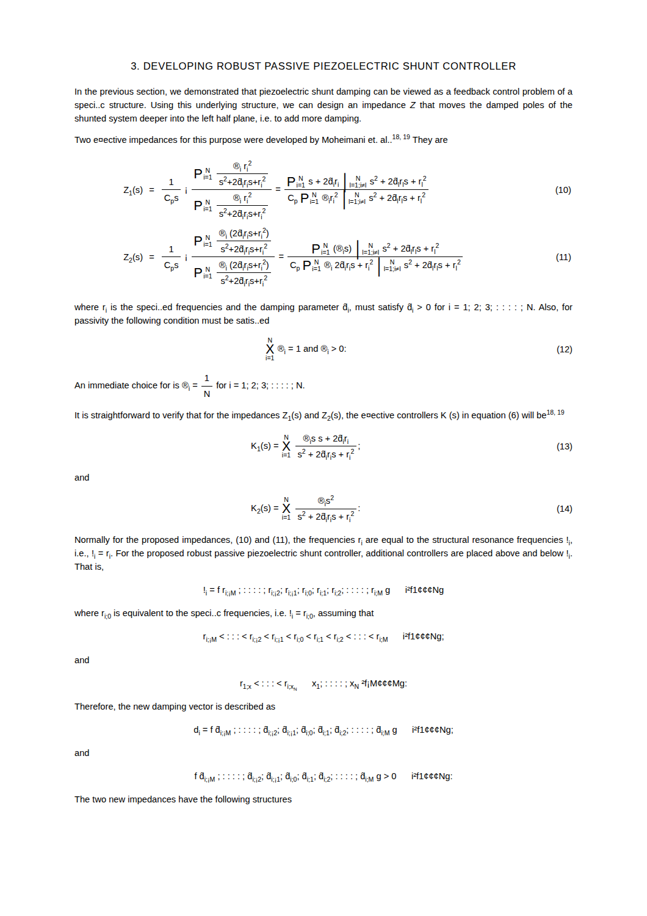3. DEVELOPING ROBUST PASSIVE PIEZOELECTRIC SHUNT CONTROLLER
In the previous section, we demonstrated that piezoelectric shunt damping can be viewed as a feedback control problem of a speci..c structure. Using this underlying structure, we can design an impedance Z that moves the damped poles of the shunted system deeper into the left half plane, i.e. to add more damping.
Two e¤ective impedances for this purpose were developed by Moheimani et. al..18, 19 They are
| Z 1 (s) | = | 1 C p s ¡ P N i=1 ® i r i 2 s 2 +2d̂ i r i s+r i 2 P N i=1 ® i r i 2 s 2 +2d̂ i r i s+r i 2 = P N i=1 s + 2d̂ i r i ∣ N l=1;i≠l s 2 + 2d̂ l r l s + r l 2 C p P N i=1 ® i r i 2 ∣ N l=1;i≠l s 2 + 2d̂ l r l s + r l 2 | (10) |
| Z 2 (s) | = | 1 C p s ¡ P N i=1 ® i (2d̂ i r i s+r i 2 ) s 2 +2d̂ i r i s+r i 2 P N i=1 ® i (2d̂ i r i s+r i 2 ) s 2 +2d̂ i r i s+r i 2 = P N i=1 (® i s) ∣ N l=1;i≠l s 2 + 2d̂ l r l s + r l 2 C p P N i=1 ® i 2d̂ i r i s + r i 2 ∣ N l=1;i≠l s 2 + 2d̂ l r l s + r l 2 | (11) |
where ri is the speci..ed frequencies and the damping parameter d̂i, must satisfy d̂i > 0 for i = 1; 2; 3; : : : : ; N. Also, for passivity the following condition must be satis..ed
NXi=1 ®i = 1 and ®i > 0:
(12)
An immediate choice for is ®i = 1 N for i = 1; 2; 3; : : : : ; N.
It is straightforward to verify that for the impedances Z1(s) and Z2(s), the e¤ective controllers K (s) in equation (6) will be18, 19
K1(s) = NXi=1 ®is s + 2d̂iri s2 + 2d̂iris + ri2 ;
(13)
and
K2(s) = NXi=1 ®is2 s2 + 2d̂iris + ri2 :
(14)
Normally for the proposed impedances, (10) and (11), the frequencies ri are equal to the structural resonance frequencies !i, i.e., !i = ri. For the proposed robust passive piezoelectric shunt controller, additional controllers are placed above and below !i. That is,
!i = f ri;¡M ; : : : : ; ri;¡2; ri;¡1; ri;0; ri;1; ri;2; : : : : ; ri;M g i²f1¢¢¢Ng
where ri;0 is equivalent to the speci..c frequencies, i.e. !i = ri;0, assuming that
ri;¡M < : : : < ri;¡2 < ri;¡1 < ri;0 < ri;1 < ri;2 < : : : < ri;M i²f1¢¢¢Ng;
and
r1;x < : : : < ri;xN x1; : : : : ; xN ²f¡M¢¢¢Mg:
Therefore, the new damping vector is described as
di = f d̂i;¡M ; : : : : ; d̂i;¡2; d̂i;¡1; d̂i;0; d̂i;1; d̂i;2; : : : : ; d̂i;M g i²f1¢¢¢Ng;
and
f d̂i;¡M ; : : : : ; d̂i;¡2; d̂i;¡1; d̂i;0; d̂i;1; d̂i;2; : : : : ; d̂i;M g > 0 i²f1¢¢¢Ng:
The two new impedances have the following structures